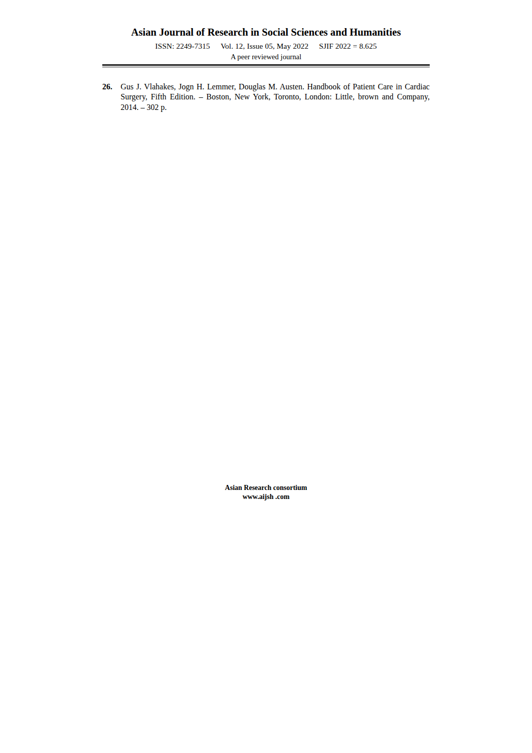Asian Journal of Research in Social Sciences and Humanities
ISSN: 2249-7315 Vol. 12, Issue 05, May 2022 SJIF 2022 = 8.625
A peer reviewed journal
26. Gus J. Vlahakes, Jogn H. Lemmer, Douglas M. Austen. Handbook of Patient Care in Cardiac Surgery, Fifth Edition. – Boston, New York, Toronto, London: Little, brown and Company, 2014. – 302 p.
Asian Research consortium
www.aijsh .com